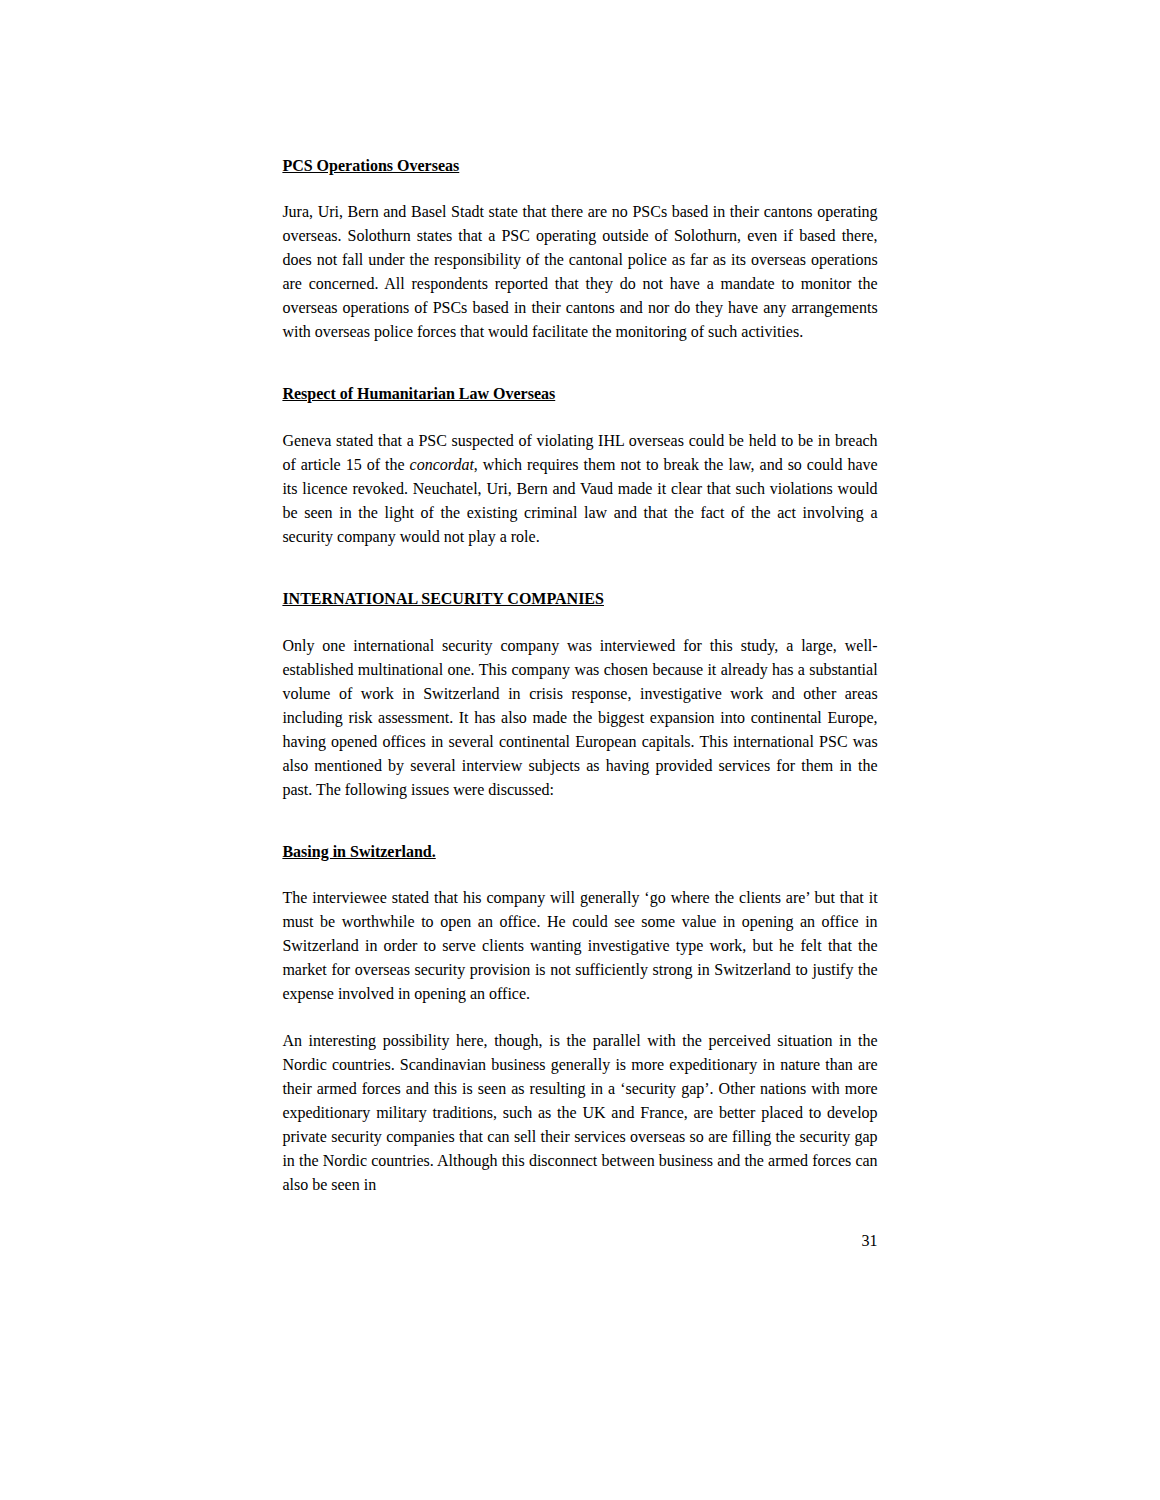PCS Operations Overseas
Jura, Uri, Bern and Basel Stadt state that there are no PSCs based in their cantons operating overseas. Solothurn states that a PSC operating outside of Solothurn, even if based there, does not fall under the responsibility of the cantonal police as far as its overseas operations are concerned. All respondents reported that they do not have a mandate to monitor the overseas operations of PSCs based in their cantons and nor do they have any arrangements with overseas police forces that would facilitate the monitoring of such activities.
Respect of Humanitarian Law Overseas
Geneva stated that a PSC suspected of violating IHL overseas could be held to be in breach of article 15 of the concordat, which requires them not to break the law, and so could have its licence revoked. Neuchatel, Uri, Bern and Vaud made it clear that such violations would be seen in the light of the existing criminal law and that the fact of the act involving a security company would not play a role.
INTERNATIONAL SECURITY COMPANIES
Only one international security company was interviewed for this study, a large, well-established multinational one. This company was chosen because it already has a substantial volume of work in Switzerland in crisis response, investigative work and other areas including risk assessment. It has also made the biggest expansion into continental Europe, having opened offices in several continental European capitals. This international PSC was also mentioned by several interview subjects as having provided services for them in the past. The following issues were discussed:
Basing in Switzerland.
The interviewee stated that his company will generally ‘go where the clients are’ but that it must be worthwhile to open an office. He could see some value in opening an office in Switzerland in order to serve clients wanting investigative type work, but he felt that the market for overseas security provision is not sufficiently strong in Switzerland to justify the expense involved in opening an office.
An interesting possibility here, though, is the parallel with the perceived situation in the Nordic countries. Scandinavian business generally is more expeditionary in nature than are their armed forces and this is seen as resulting in a ‘security gap’. Other nations with more expeditionary military traditions, such as the UK and France, are better placed to develop private security companies that can sell their services overseas so are filling the security gap in the Nordic countries. Although this disconnect between business and the armed forces can also be seen in
31